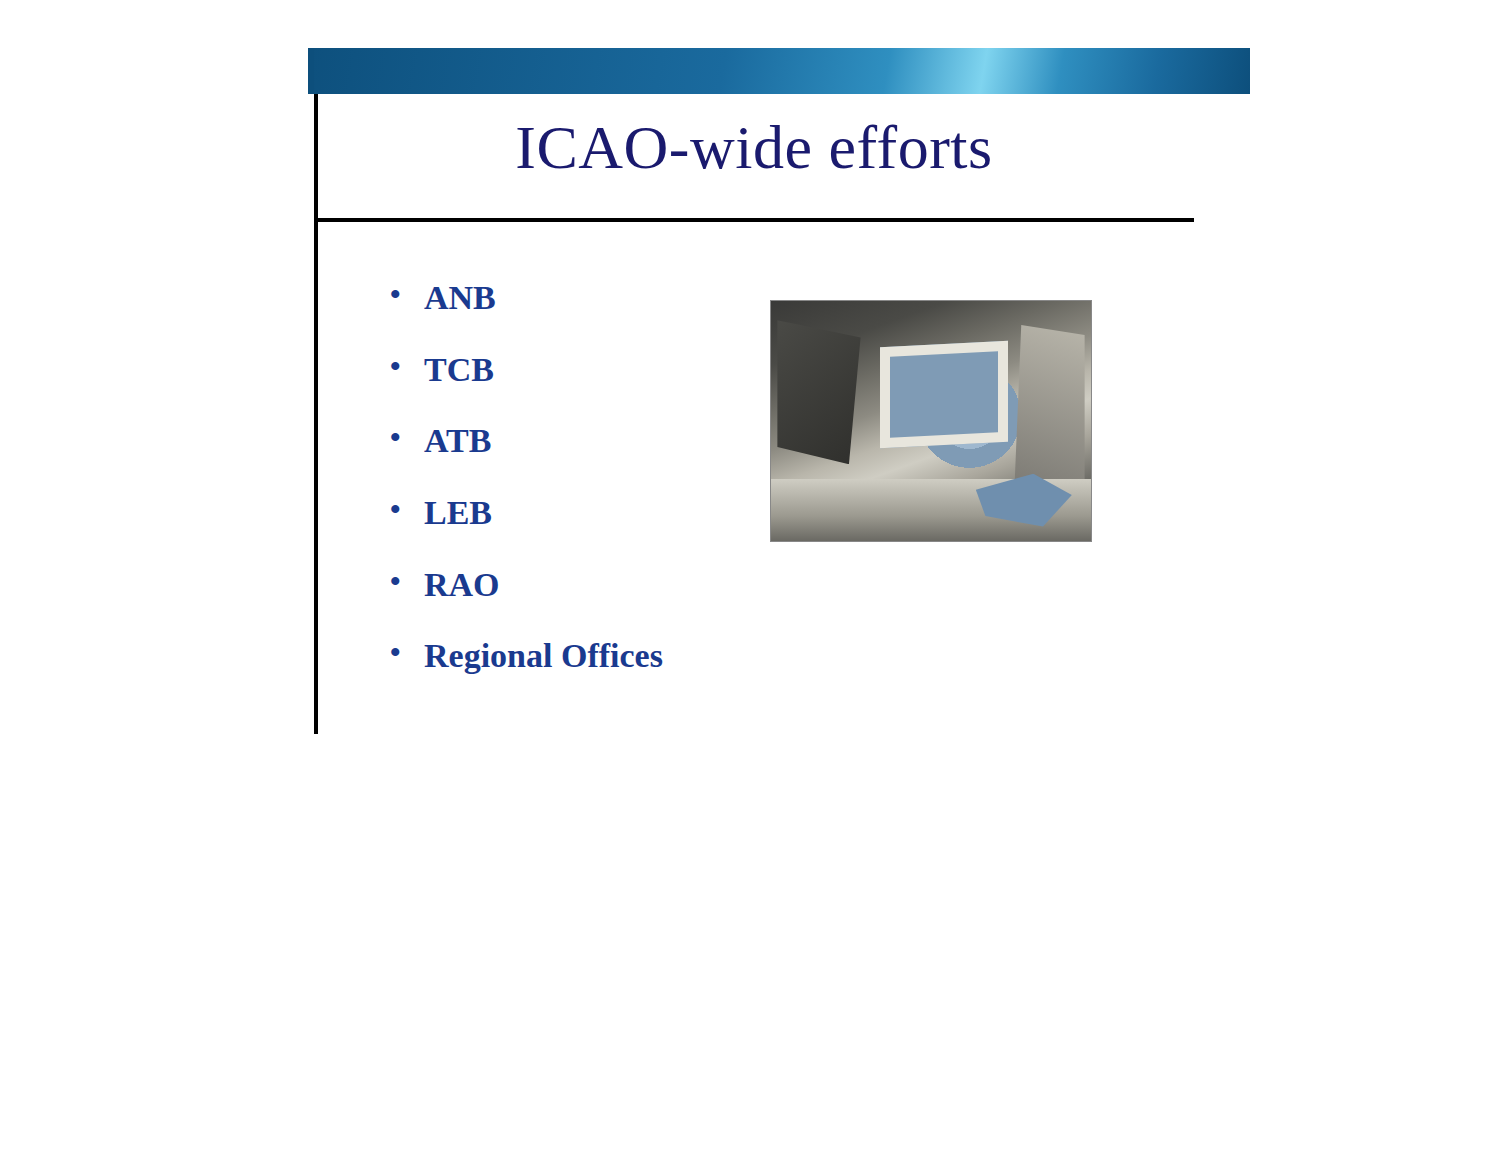ICAO-wide efforts
ANB
TCB
ATB
LEB
RAO
Regional Offices